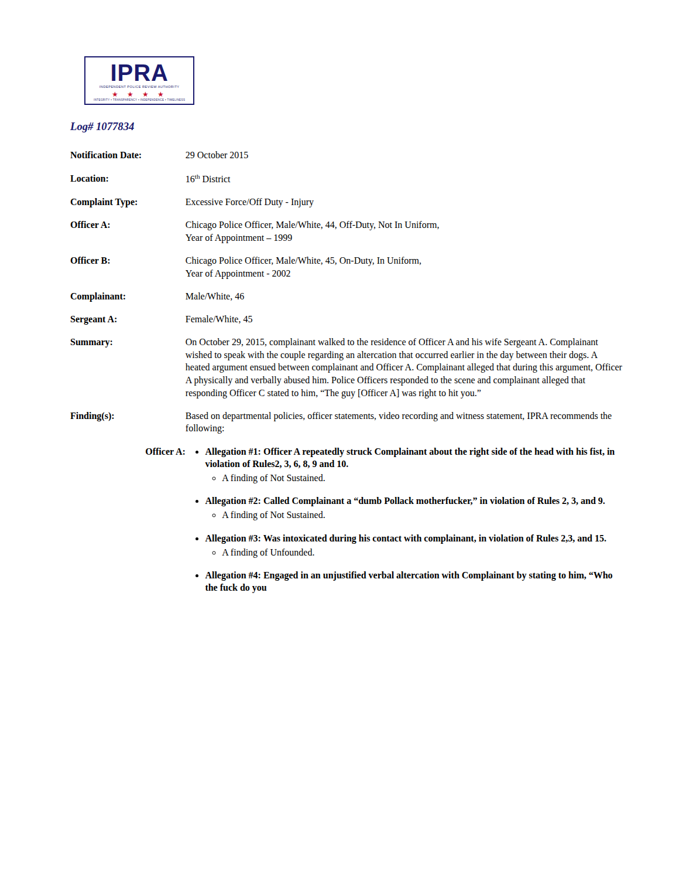IPRA INDEPENDENT POLICE REVIEW AUTHORITY ★ ★ ★ ★ INTEGRITY • TRANSPARENCY • INDEPENDENCE • TIMELINESS
Log# 1077834
| Notification Date: | 29 October 2015 |
| Location: | 16 th District |
| Complaint Type: | Excessive Force/Off Duty - Injury |
| Officer A: | Chicago Police Officer, Male/White, 44, Off-Duty, Not In Uniform, Year of Appointment – 1999 |
| Officer B: | Chicago Police Officer, Male/White, 45, On-Duty, In Uniform, Year of Appointment - 2002 |
| Complainant: | Male/White, 46 |
| Sergeant A: | Female/White, 45 |
| Summary: | On October 29, 2015, complainant walked to the residence of Officer A and his wife Sergeant A. Complainant wished to speak with the couple regarding an altercation that occurred earlier in the day between their dogs. A heated argument ensued between complainant and Officer A. Complainant alleged that during this argument, Officer A physically and verbally abused him. Police Officers responded to the scene and complainant alleged that responding Officer C stated to him, “The guy [Officer A] was right to hit you.” |
| Finding(s): | Based on departmental policies, officer statements, video recording and witness statement, IPRA recommends the following: |
| Officer A: | Allegation #1: Officer A repeatedly struck Complainant about the right side of the head with his fist, in violation of Rules2, 3, 6, 8, 9 and 10. A finding of Not Sustained. Allegation #2: Called Complainant a “dumb Pollack motherfucker,” in violation of Rules 2, 3, and 9. A finding of Not Sustained. Allegation #3: Was intoxicated during his contact with complainant, in violation of Rules 2,3, and 15. A finding of Unfounded. Allegation #4: Engaged in an unjustified verbal altercation with Complainant by stating to him, “Who the fuck do you |